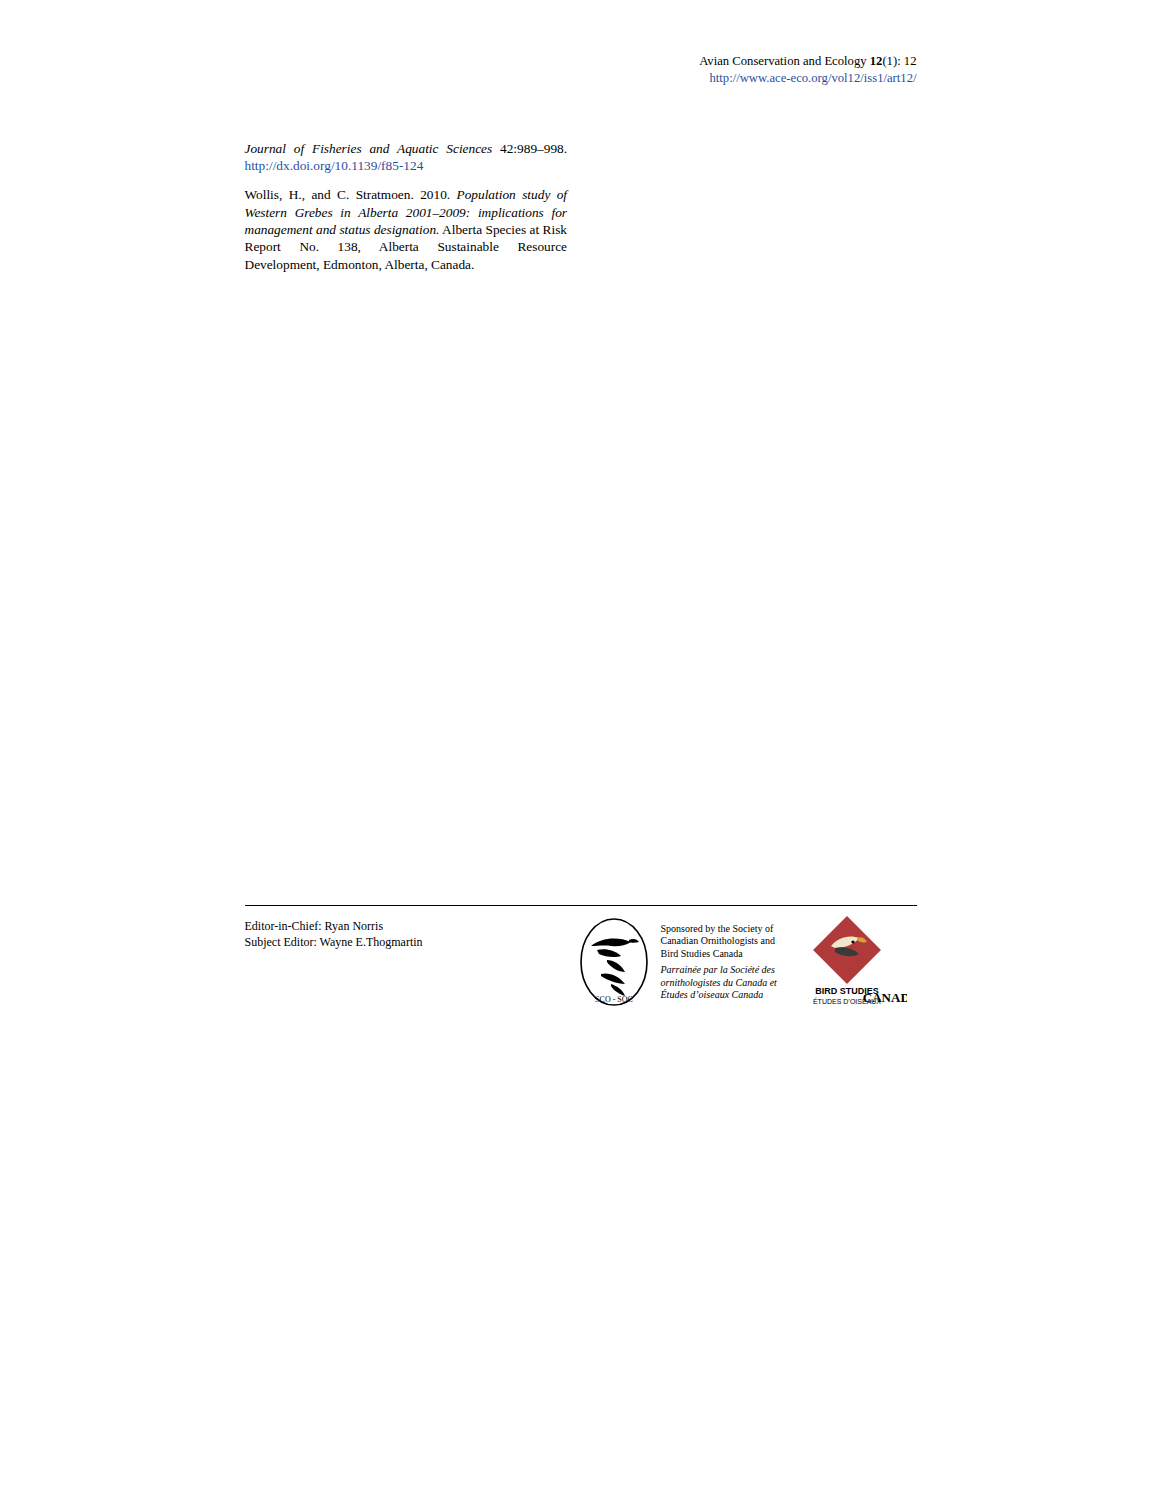Avian Conservation and Ecology 12(1): 12
http://www.ace-eco.org/vol12/iss1/art12/
Journal of Fisheries and Aquatic Sciences 42:989–998. http://dx.doi.org/10.1139/f85-124
Wollis, H., and C. Stratmoen. 2010. Population study of Western Grebes in Alberta 2001–2009: implications for management and status designation. Alberta Species at Risk Report No. 138, Alberta Sustainable Resource Development, Edmonton, Alberta, Canada.
Editor-in-Chief: Ryan Norris
Subject Editor: Wayne E.Thogmartin
SCO - SOC
Sponsored by the Society of
Canadian Ornithologists and
Bird Studies Canada
Parrainée par la Société des
ornithologistes du Canada et
Études d’oiseaux Canada
BIRD STUDIES ÉTUDES D’OISEAUX CANADA